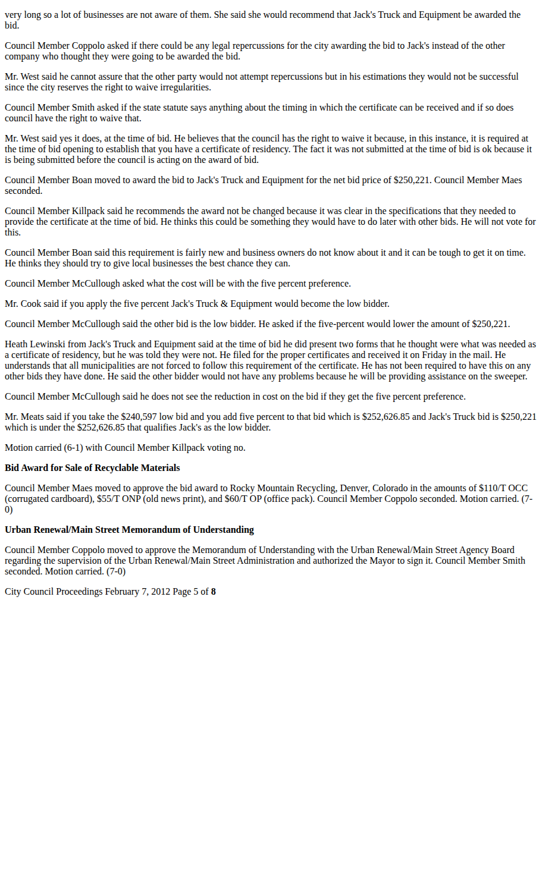very long so a lot of businesses are not aware of them. She said she would recommend that Jack's Truck and Equipment be awarded the bid.
Council Member Coppolo asked if there could be any legal repercussions for the city awarding the bid to Jack's instead of the other company who thought they were going to be awarded the bid.
Mr. West said he cannot assure that the other party would not attempt repercussions but in his estimations they would not be successful since the city reserves the right to waive irregularities.
Council Member Smith asked if the state statute says anything about the timing in which the certificate can be received and if so does council have the right to waive that.
Mr. West said yes it does, at the time of bid. He believes that the council has the right to waive it because, in this instance, it is required at the time of bid opening to establish that you have a certificate of residency. The fact it was not submitted at the time of bid is ok because it is being submitted before the council is acting on the award of bid.
Council Member Boan moved to award the bid to Jack's Truck and Equipment for the net bid price of $250,221. Council Member Maes seconded.
Council Member Killpack said he recommends the award not be changed because it was clear in the specifications that they needed to provide the certificate at the time of bid. He thinks this could be something they would have to do later with other bids. He will not vote for this.
Council Member Boan said this requirement is fairly new and business owners do not know about it and it can be tough to get it on time. He thinks they should try to give local businesses the best chance they can.
Council Member McCullough asked what the cost will be with the five percent preference.
Mr. Cook said if you apply the five percent Jack's Truck & Equipment would become the low bidder.
Council Member McCullough said the other bid is the low bidder. He asked if the five-percent would lower the amount of $250,221.
Heath Lewinski from Jack's Truck and Equipment said at the time of bid he did present two forms that he thought were what was needed as a certificate of residency, but he was told they were not. He filed for the proper certificates and received it on Friday in the mail. He understands that all municipalities are not forced to follow this requirement of the certificate. He has not been required to have this on any other bids they have done. He said the other bidder would not have any problems because he will be providing assistance on the sweeper.
Council Member McCullough said he does not see the reduction in cost on the bid if they get the five percent preference.
Mr. Meats said if you take the $240,597 low bid and you add five percent to that bid which is $252,626.85 and Jack's Truck bid is $250,221 which is under the $252,626.85 that qualifies Jack's as the low bidder.
Motion carried (6-1) with Council Member Killpack voting no.
Bid Award for Sale of Recyclable Materials
Council Member Maes moved to approve the bid award to Rocky Mountain Recycling, Denver, Colorado in the amounts of $110/T OCC (corrugated cardboard), $55/T ONP (old news print), and $60/T OP (office pack). Council Member Coppolo seconded. Motion carried. (7-0)
Urban Renewal/Main Street Memorandum of Understanding
Council Member Coppolo moved to approve the Memorandum of Understanding with the Urban Renewal/Main Street Agency Board regarding the supervision of the Urban Renewal/Main Street Administration and authorized the Mayor to sign it. Council Member Smith seconded. Motion carried. (7-0)
City Council Proceedings February 7, 2012 Page 5 of 8